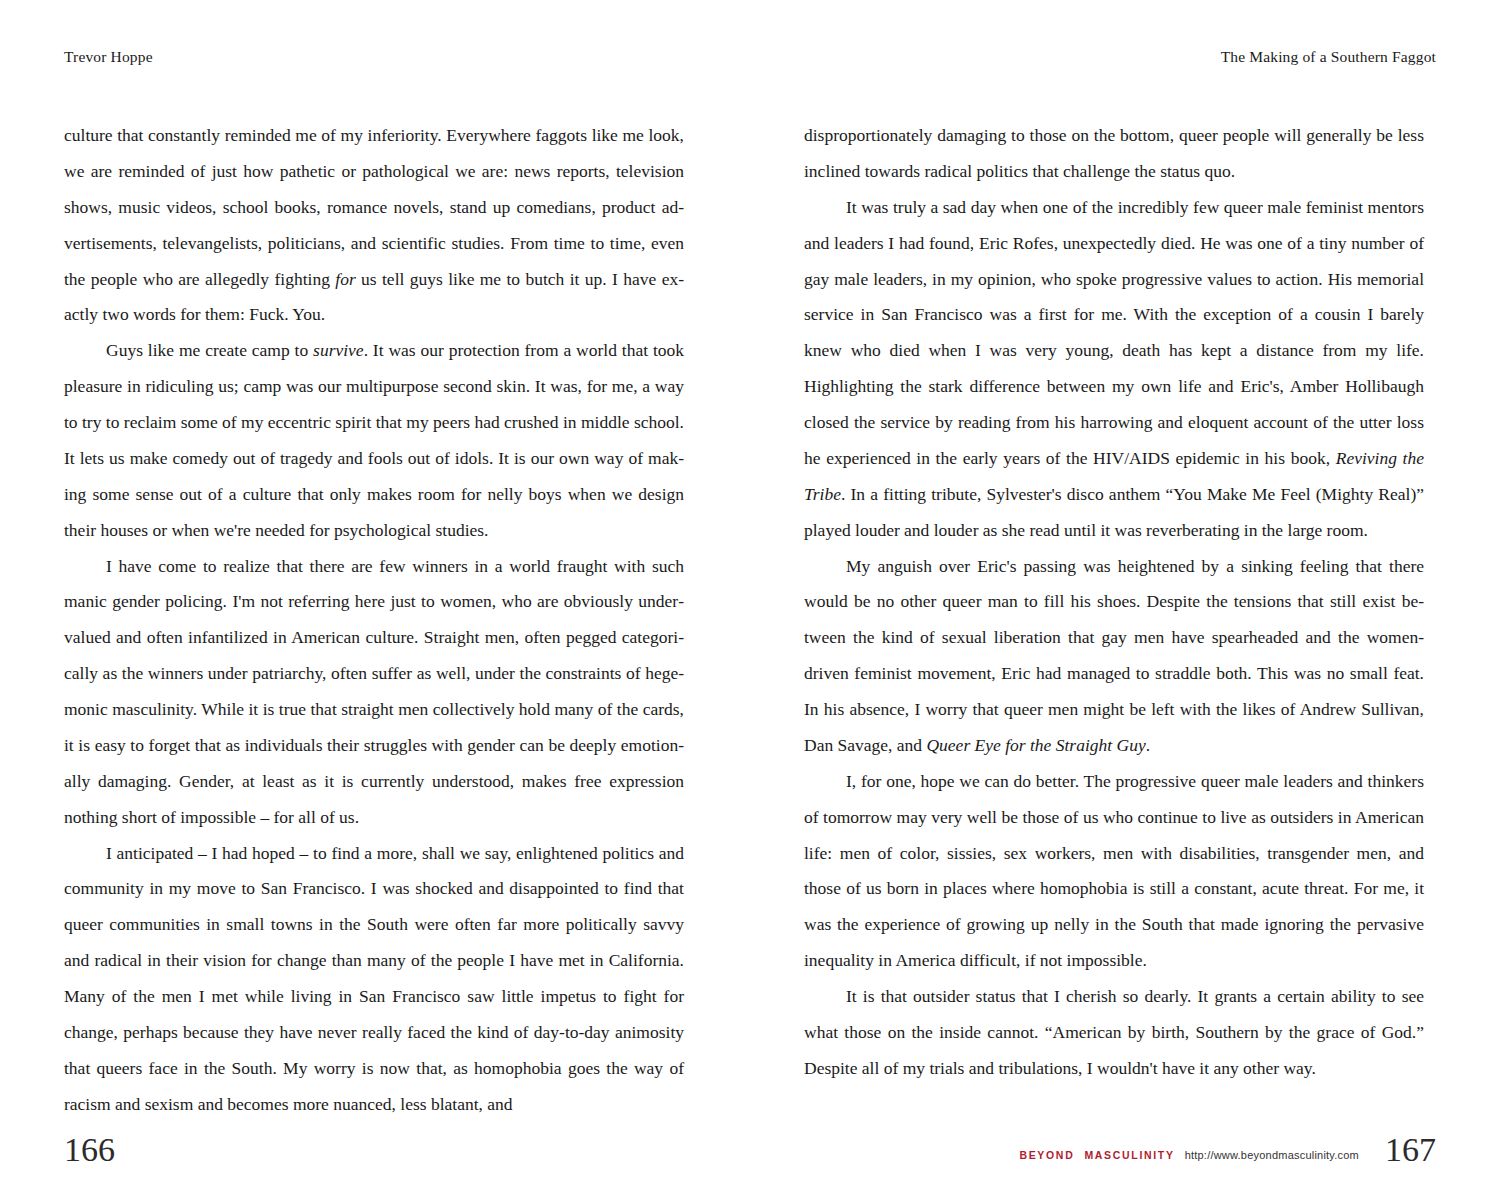Trevor Hoppe
The Making of a Southern Faggot
culture that constantly reminded me of my inferiority. Everywhere faggots like me look, we are reminded of just how pathetic or pathological we are: news reports, television shows, music videos, school books, romance novels, stand up comedians, product advertisements, televangelists, politicians, and scientific studies. From time to time, even the people who are allegedly fighting for us tell guys like me to butch it up. I have exactly two words for them: Fuck. You.
Guys like me create camp to survive. It was our protection from a world that took pleasure in ridiculing us; camp was our multipurpose second skin. It was, for me, a way to try to reclaim some of my eccentric spirit that my peers had crushed in middle school. It lets us make comedy out of tragedy and fools out of idols. It is our own way of making some sense out of a culture that only makes room for nelly boys when we design their houses or when we're needed for psychological studies.
I have come to realize that there are few winners in a world fraught with such manic gender policing. I'm not referring here just to women, who are obviously undervalued and often infantilized in American culture. Straight men, often pegged categorically as the winners under patriarchy, often suffer as well, under the constraints of hegemonic masculinity. While it is true that straight men collectively hold many of the cards, it is easy to forget that as individuals their struggles with gender can be deeply emotionally damaging. Gender, at least as it is currently understood, makes free expression nothing short of impossible – for all of us.
I anticipated – I had hoped – to find a more, shall we say, enlightened politics and community in my move to San Francisco. I was shocked and disappointed to find that queer communities in small towns in the South were often far more politically savvy and radical in their vision for change than many of the people I have met in California. Many of the men I met while living in San Francisco saw little impetus to fight for change, perhaps because they have never really faced the kind of day-to-day animosity that queers face in the South. My worry is now that, as homophobia goes the way of racism and sexism and becomes more nuanced, less blatant, and
disproportionately damaging to those on the bottom, queer people will generally be less inclined towards radical politics that challenge the status quo.
It was truly a sad day when one of the incredibly few queer male feminist mentors and leaders I had found, Eric Rofes, unexpectedly died. He was one of a tiny number of gay male leaders, in my opinion, who spoke progressive values to action. His memorial service in San Francisco was a first for me. With the exception of a cousin I barely knew who died when I was very young, death has kept a distance from my life. Highlighting the stark difference between my own life and Eric's, Amber Hollibaugh closed the service by reading from his harrowing and eloquent account of the utter loss he experienced in the early years of the HIV/AIDS epidemic in his book, Reviving the Tribe. In a fitting tribute, Sylvester's disco anthem “You Make Me Feel (Mighty Real)” played louder and louder as she read until it was reverberating in the large room.
My anguish over Eric's passing was heightened by a sinking feeling that there would be no other queer man to fill his shoes. Despite the tensions that still exist between the kind of sexual liberation that gay men have spearheaded and the women-driven feminist movement, Eric had managed to straddle both. This was no small feat. In his absence, I worry that queer men might be left with the likes of Andrew Sullivan, Dan Savage, and Queer Eye for the Straight Guy.
I, for one, hope we can do better. The progressive queer male leaders and thinkers of tomorrow may very well be those of us who continue to live as outsiders in American life: men of color, sissies, sex workers, men with disabilities, transgender men, and those of us born in places where homophobia is still a constant, acute threat. For me, it was the experience of growing up nelly in the South that made ignoring the pervasive inequality in America difficult, if not impossible.
It is that outsider status that I cherish so dearly. It grants a certain ability to see what those on the inside cannot. “American by birth, Southern by the grace of God.” Despite all of my trials and tribulations, I wouldn't have it any other way.
166
Beyond Masculinity http://www.beyondmasculinity.com
167